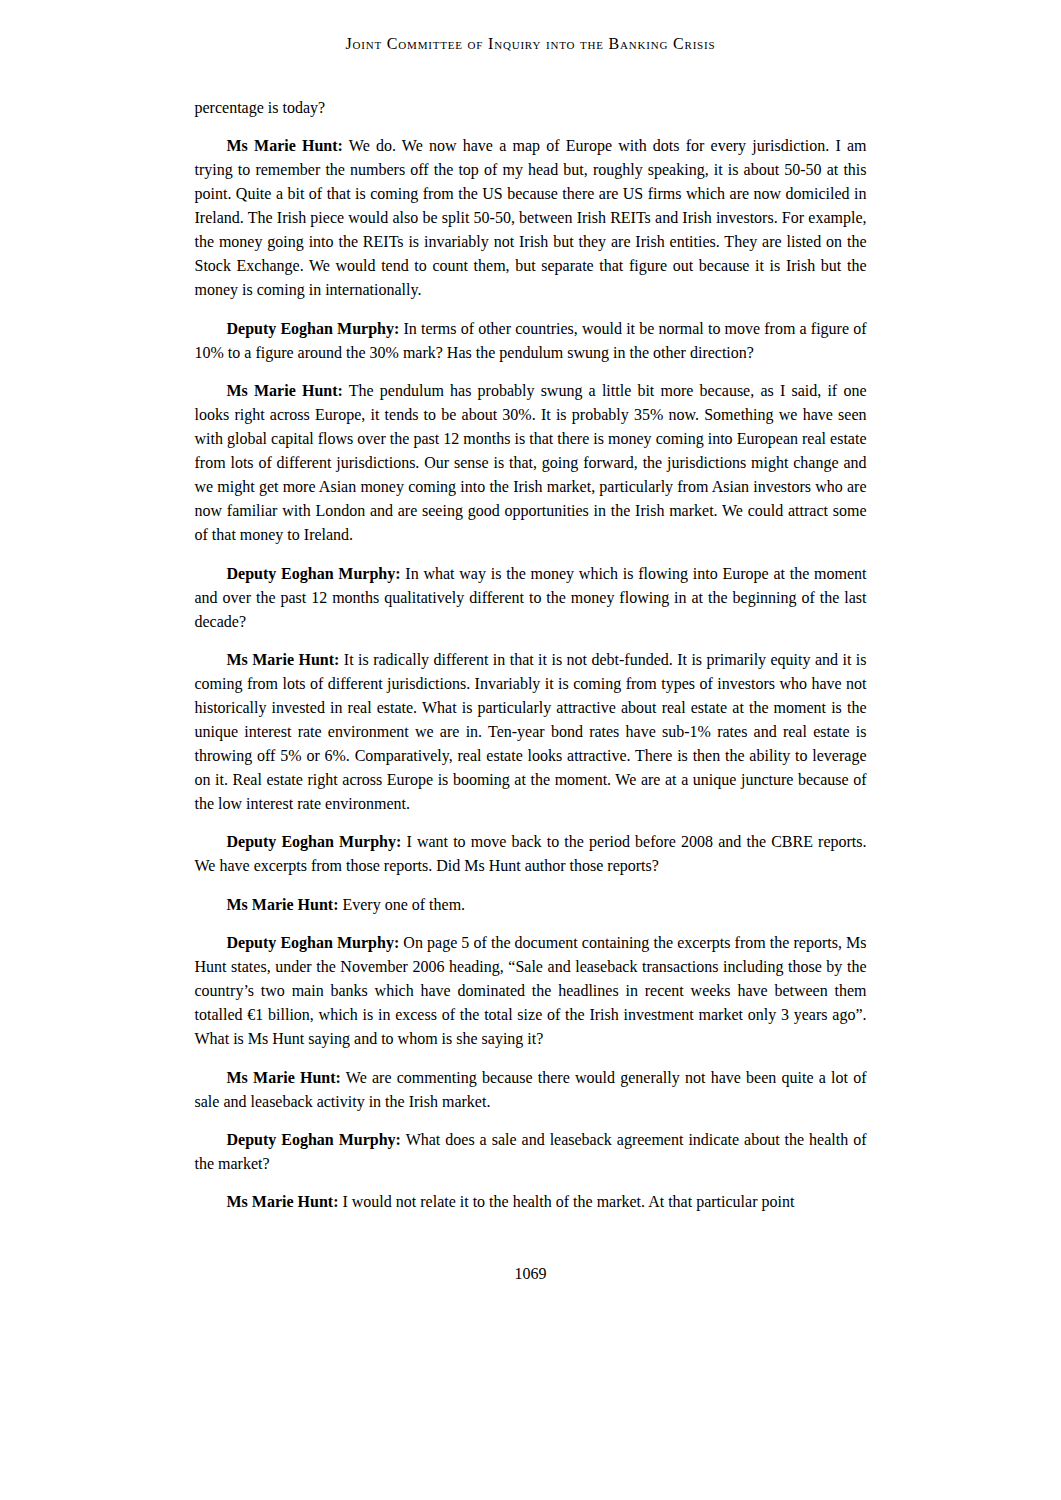Joint Committee of Inquiry into the Banking Crisis
percentage is today?
Ms Marie Hunt: We do. We now have a map of Europe with dots for every jurisdiction. I am trying to remember the numbers off the top of my head but, roughly speaking, it is about 50-50 at this point. Quite a bit of that is coming from the US because there are US firms which are now domiciled in Ireland. The Irish piece would also be split 50-50, between Irish REITs and Irish investors. For example, the money going into the REITs is invariably not Irish but they are Irish entities. They are listed on the Stock Exchange. We would tend to count them, but separate that figure out because it is Irish but the money is coming in internationally.
Deputy Eoghan Murphy: In terms of other countries, would it be normal to move from a figure of 10% to a figure around the 30% mark? Has the pendulum swung in the other direction?
Ms Marie Hunt: The pendulum has probably swung a little bit more because, as I said, if one looks right across Europe, it tends to be about 30%. It is probably 35% now. Something we have seen with global capital flows over the past 12 months is that there is money coming into European real estate from lots of different jurisdictions. Our sense is that, going forward, the jurisdictions might change and we might get more Asian money coming into the Irish market, particularly from Asian investors who are now familiar with London and are seeing good opportunities in the Irish market. We could attract some of that money to Ireland.
Deputy Eoghan Murphy: In what way is the money which is flowing into Europe at the moment and over the past 12 months qualitatively different to the money flowing in at the beginning of the last decade?
Ms Marie Hunt: It is radically different in that it is not debt-funded. It is primarily equity and it is coming from lots of different jurisdictions. Invariably it is coming from types of investors who have not historically invested in real estate. What is particularly attractive about real estate at the moment is the unique interest rate environment we are in. Ten-year bond rates have sub-1% rates and real estate is throwing off 5% or 6%. Comparatively, real estate looks attractive. There is then the ability to leverage on it. Real estate right across Europe is booming at the moment. We are at a unique juncture because of the low interest rate environment.
Deputy Eoghan Murphy: I want to move back to the period before 2008 and the CBRE reports. We have excerpts from those reports. Did Ms Hunt author those reports?
Ms Marie Hunt: Every one of them.
Deputy Eoghan Murphy: On page 5 of the document containing the excerpts from the reports, Ms Hunt states, under the November 2006 heading, “Sale and leaseback transactions including those by the country’s two main banks which have dominated the headlines in recent weeks have between them totalled €1 billion, which is in excess of the total size of the Irish investment market only 3 years ago”. What is Ms Hunt saying and to whom is she saying it?
Ms Marie Hunt: We are commenting because there would generally not have been quite a lot of sale and leaseback activity in the Irish market.
Deputy Eoghan Murphy: What does a sale and leaseback agreement indicate about the health of the market?
Ms Marie Hunt: I would not relate it to the health of the market. At that particular point
1069